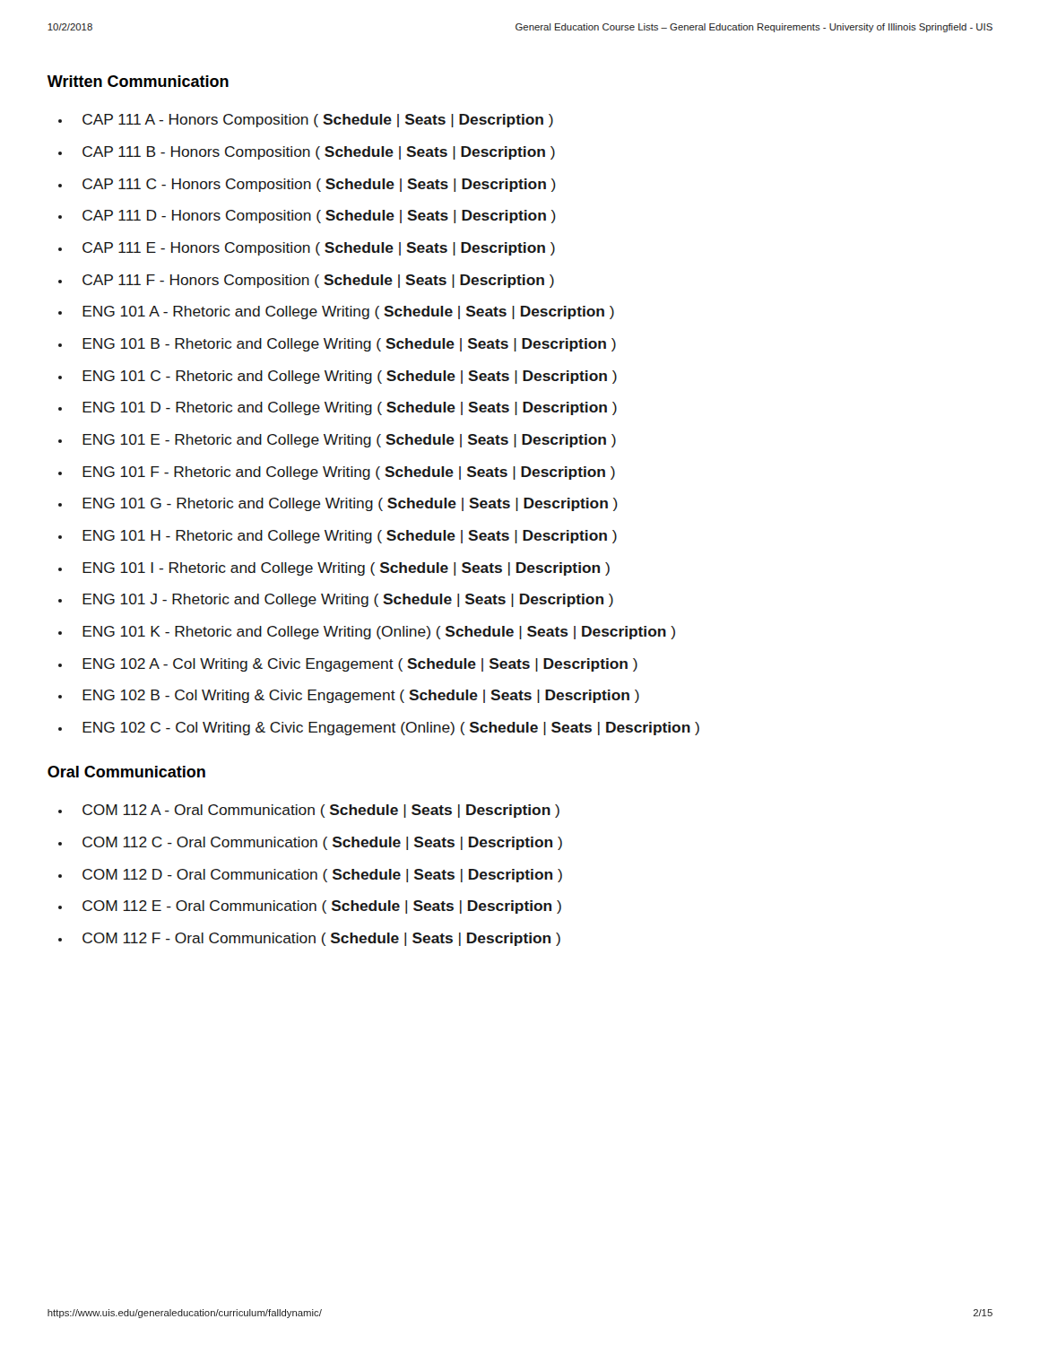10/2/2018 General Education Course Lists – General Education Requirements - University of Illinois Springfield - UIS
Written Communication
CAP 111 A - Honors Composition ( Schedule | Seats | Description )
CAP 111 B - Honors Composition ( Schedule | Seats | Description )
CAP 111 C - Honors Composition ( Schedule | Seats | Description )
CAP 111 D - Honors Composition ( Schedule | Seats | Description )
CAP 111 E - Honors Composition ( Schedule | Seats | Description )
CAP 111 F - Honors Composition ( Schedule | Seats | Description )
ENG 101 A - Rhetoric and College Writing ( Schedule | Seats | Description )
ENG 101 B - Rhetoric and College Writing ( Schedule | Seats | Description )
ENG 101 C - Rhetoric and College Writing ( Schedule | Seats | Description )
ENG 101 D - Rhetoric and College Writing ( Schedule | Seats | Description )
ENG 101 E - Rhetoric and College Writing ( Schedule | Seats | Description )
ENG 101 F - Rhetoric and College Writing ( Schedule | Seats | Description )
ENG 101 G - Rhetoric and College Writing ( Schedule | Seats | Description )
ENG 101 H - Rhetoric and College Writing ( Schedule | Seats | Description )
ENG 101 I - Rhetoric and College Writing ( Schedule | Seats | Description )
ENG 101 J - Rhetoric and College Writing ( Schedule | Seats | Description )
ENG 101 K - Rhetoric and College Writing (Online) ( Schedule | Seats | Description )
ENG 102 A - Col Writing & Civic Engagement ( Schedule | Seats | Description )
ENG 102 B - Col Writing & Civic Engagement ( Schedule | Seats | Description )
ENG 102 C - Col Writing & Civic Engagement (Online) ( Schedule | Seats | Description )
Oral Communication
COM 112 A - Oral Communication ( Schedule | Seats | Description )
COM 112 C - Oral Communication ( Schedule | Seats | Description )
COM 112 D - Oral Communication ( Schedule | Seats | Description )
COM 112 E - Oral Communication ( Schedule | Seats | Description )
COM 112 F - Oral Communication ( Schedule | Seats | Description )
https://www.uis.edu/generaleducation/curriculum/falldynamic/ 2/15